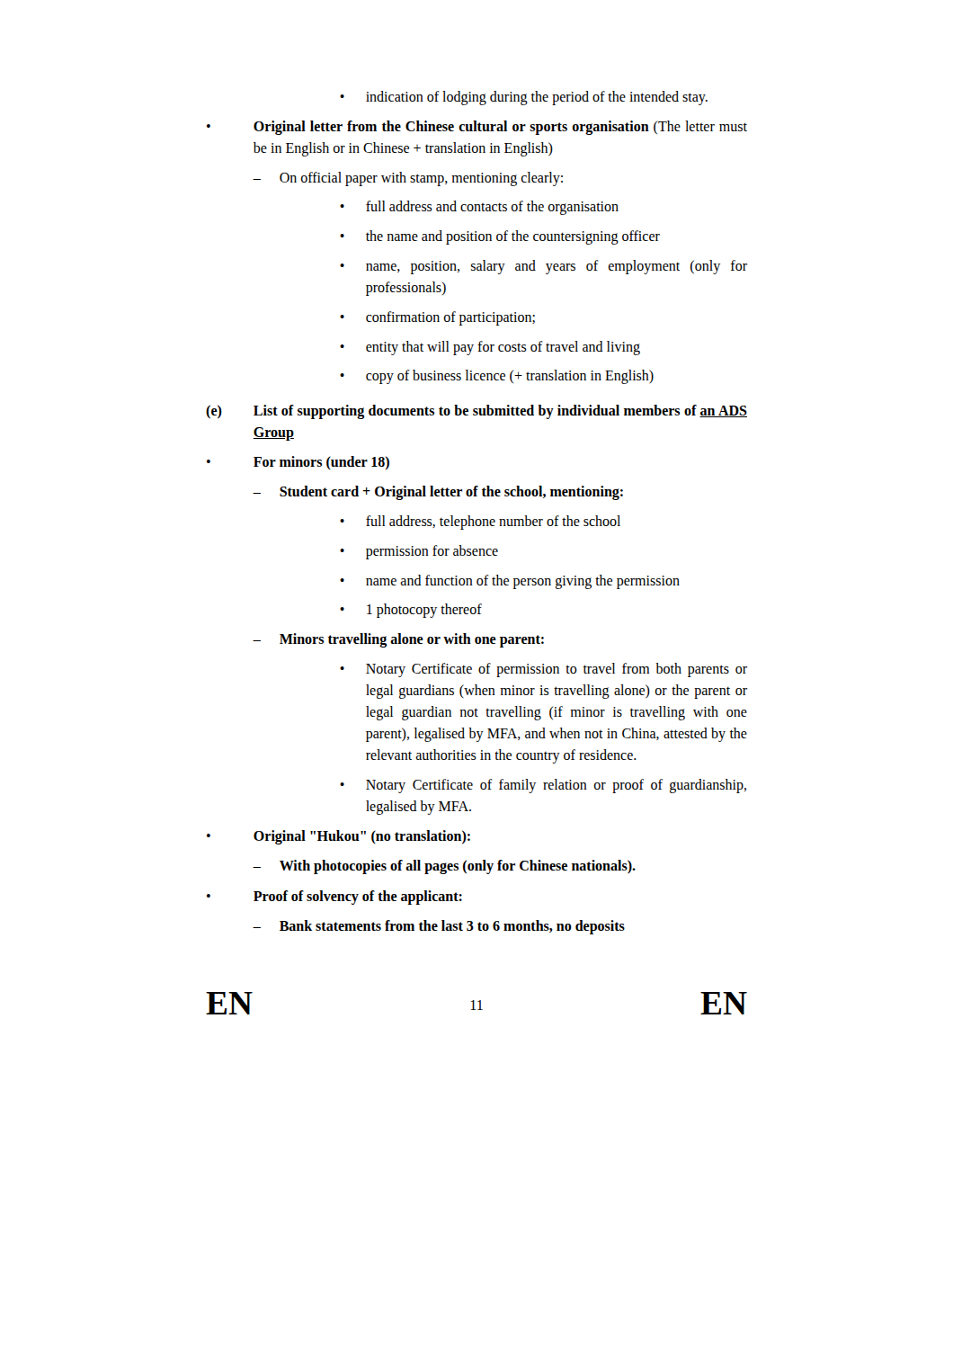•
indication of lodging during the period of the intended stay.
•
Original letter from the Chinese cultural or sports organisation (The letter must be in English or in Chinese + translation in English)
–
On official paper with stamp, mentioning clearly:
•
full address and contacts of the organisation
•
the name and position of the countersigning officer
•
name, position, salary and years of employment (only for professionals)
•
confirmation of participation;
•
entity that will pay for costs of travel and living
•
copy of business licence (+ translation in English)
(e)
List of supporting documents to be submitted by individual members of an ADS Group
•
For minors (under 18)
–
Student card + Original letter of the school, mentioning:
•
full address, telephone number of the school
•
permission for absence
•
name and function of the person giving the permission
•
1 photocopy thereof
–
Minors travelling alone or with one parent:
•
Notary Certificate of permission to travel from both parents or legal guardians (when minor is travelling alone) or the parent or legal guardian not travelling (if minor is travelling with one parent), legalised by MFA, and when not in China, attested by the relevant authorities in the country of residence.
•
Notary Certificate of family relation or proof of guardianship, legalised by MFA.
•
Original "Hukou" (no translation):
–
With photocopies of all pages (only for Chinese nationals).
•
Proof of solvency of the applicant:
–
Bank statements from the last 3 to 6 months, no deposits
EN
11
EN